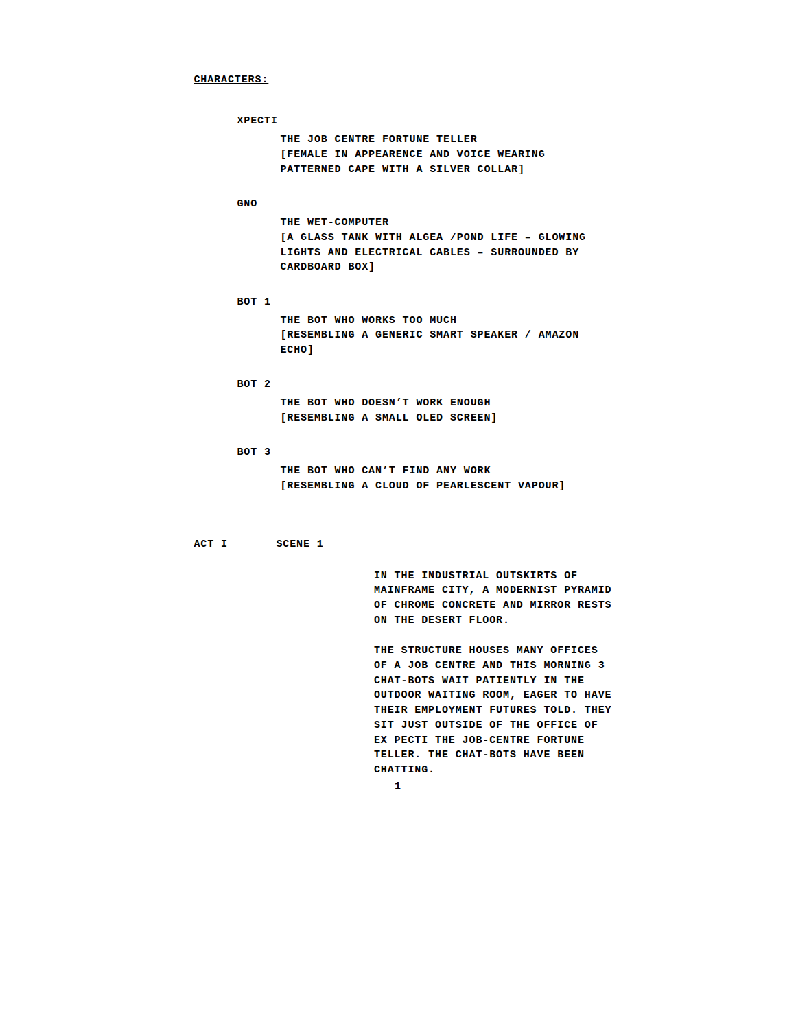CHARACTERS:
XPECTI
THE JOB CENTRE FORTUNE TELLER
[FEMALE IN APPEARENCE AND VOICE WEARING PATTERNED CAPE WITH A SILVER COLLAR]
GNO
THE WET-COMPUTER
[A GLASS TANK WITH ALGEA /POND LIFE – GLOWING LIGHTS AND ELECTRICAL CABLES – SURROUNDED BY CARDBOARD BOX]
BOT 1
THE BOT WHO WORKS TOO MUCH
[RESEMBLING A GENERIC SMART SPEAKER / AMAZON ECHO]
BOT 2
THE BOT WHO DOESN’T WORK ENOUGH
[RESEMBLING A SMALL OLED SCREEN]
BOT 3
THE BOT WHO CAN’T FIND ANY WORK
[RESEMBLING A CLOUD OF PEARLESCENT VAPOUR]
ACT ISCENE 1
IN THE INDUSTRIAL OUTSKIRTS OF MAINFRAME CITY, A MODERNIST PYRAMID OF CHROME CONCRETE AND MIRROR RESTS ON THE DESERT FLOOR.
THE STRUCTURE HOUSES MANY OFFICES OF A JOB CENTRE AND THIS MORNING 3 CHAT-BOTS WAIT PATIENTLY IN THE OUTDOOR WAITING ROOM, EAGER TO HAVE THEIR EMPLOYMENT FUTURES TOLD. THEY SIT JUST OUTSIDE OF THE OFFICE OF EX PECTI THE JOB-CENTRE FORTUNE TELLER. THE CHAT-BOTS HAVE BEEN CHATTING.
1